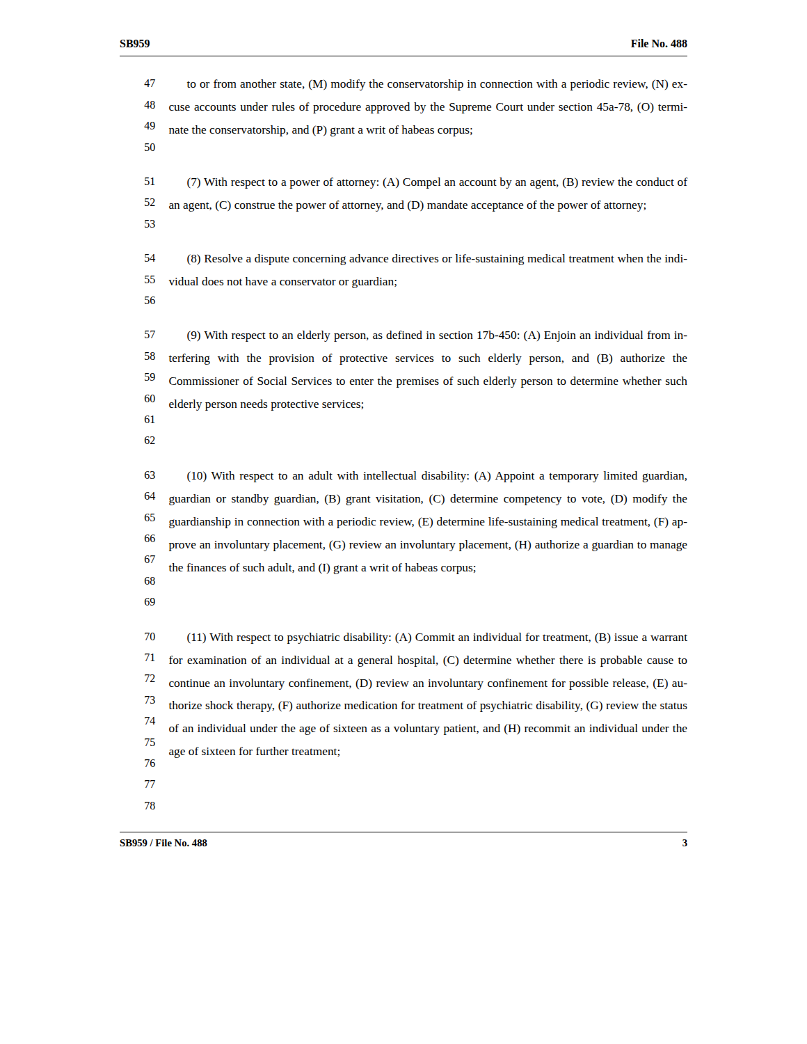SB959 File No. 488
47 48 49 50
to or from another state, (M) modify the conservatorship in connection with a periodic review, (N) excuse accounts under rules of procedure approved by the Supreme Court under section 45a-78, (O) terminate the conservatorship, and (P) grant a writ of habeas corpus;
51 52 53
(7) With respect to a power of attorney: (A) Compel an account by an agent, (B) review the conduct of an agent, (C) construe the power of attorney, and (D) mandate acceptance of the power of attorney;
54 55 56
(8) Resolve a dispute concerning advance directives or life-sustaining medical treatment when the individual does not have a conservator or guardian;
57 58 59 60 61 62
(9) With respect to an elderly person, as defined in section 17b-450: (A) Enjoin an individual from interfering with the provision of protective services to such elderly person, and (B) authorize the Commissioner of Social Services to enter the premises of such elderly person to determine whether such elderly person needs protective services;
63 64 65 66 67 68 69
(10) With respect to an adult with intellectual disability: (A) Appoint a temporary limited guardian, guardian or standby guardian, (B) grant visitation, (C) determine competency to vote, (D) modify the guardianship in connection with a periodic review, (E) determine life-sustaining medical treatment, (F) approve an involuntary placement, (G) review an involuntary placement, (H) authorize a guardian to manage the finances of such adult, and (I) grant a writ of habeas corpus;
70 71 72 73 74 75 76 77 78
(11) With respect to psychiatric disability: (A) Commit an individual for treatment, (B) issue a warrant for examination of an individual at a general hospital, (C) determine whether there is probable cause to continue an involuntary confinement, (D) review an involuntary confinement for possible release, (E) authorize shock therapy, (F) authorize medication for treatment of psychiatric disability, (G) review the status of an individual under the age of sixteen as a voluntary patient, and (H) recommit an individual under the age of sixteen for further treatment;
SB959 / File No. 488 3